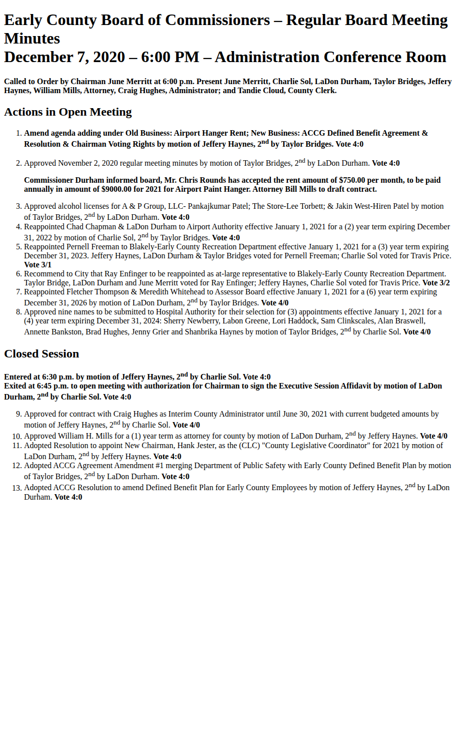Early County Board of Commissioners – Regular Board Meeting Minutes
December 7, 2020 – 6:00 PM – Administration Conference Room
Called to Order by Chairman June Merritt at 6:00 p.m. Present June Merritt, Charlie Sol, LaDon Durham, Taylor Bridges, Jeffery Haynes, William Mills, Attorney, Craig Hughes, Administrator; and Tandie Cloud, County Clerk.
Actions in Open Meeting
Amend agenda adding under Old Business: Airport Hanger Rent; New Business: ACCG Defined Benefit Agreement & Resolution & Chairman Voting Rights by motion of Jeffery Haynes, 2nd by Taylor Bridges. Vote 4:0
Approved November 2, 2020 regular meeting minutes by motion of Taylor Bridges, 2nd by LaDon Durham. Vote 4:0
Commissioner Durham informed board, Mr. Chris Rounds has accepted the rent amount of $750.00 per month, to be paid annually in amount of $9000.00 for 2021 for Airport Paint Hanger. Attorney Bill Mills to draft contract.
Approved alcohol licenses for A & P Group, LLC- Pankajkumar Patel; The Store-Lee Torbett; & Jakin West-Hiren Patel by motion of Taylor Bridges, 2nd by LaDon Durham. Vote 4:0
Reappointed Chad Chapman & LaDon Durham to Airport Authority effective January 1, 2021 for a (2) year term expiring December 31, 2022 by motion of Charlie Sol, 2nd by Taylor Bridges. Vote 4:0
Reappointed Pernell Freeman to Blakely-Early County Recreation Department effective January 1, 2021 for a (3) year term expiring December 31, 2023. Jeffery Haynes, LaDon Durham & Taylor Bridges voted for Pernell Freeman; Charlie Sol voted for Travis Price. Vote 3/1
Recommend to City that Ray Enfinger to be reappointed as at-large representative to Blakely-Early County Recreation Department. Taylor Bridge, LaDon Durham and June Merritt voted for Ray Enfinger; Jeffery Haynes, Charlie Sol voted for Travis Price. Vote 3/2
Reappointed Fletcher Thompson & Meredith Whitehead to Assessor Board effective January 1, 2021 for a (6) year term expiring December 31, 2026 by motion of LaDon Durham, 2nd by Taylor Bridges. Vote 4/0
Approved nine names to be submitted to Hospital Authority for their selection for (3) appointments effective January 1, 2021 for a (4) year term expiring December 31, 2024: Sherry Newberry, Labon Greene, Lori Haddock, Sam Clinkscales, Alan Braswell, Annette Bankston, Brad Hughes, Jenny Grier and Shanbrika Haynes by motion of Taylor Bridges, 2nd by Charlie Sol. Vote 4/0
Closed Session
Entered at 6:30 p.m. by motion of Jeffery Haynes, 2nd by Charlie Sol. Vote 4:0
Exited at 6:45 p.m. to open meeting with authorization for Chairman to sign the Executive Session Affidavit by motion of LaDon Durham, 2nd by Charlie Sol. Vote 4:0
Approved for contract with Craig Hughes as Interim County Administrator until June 30, 2021 with current budgeted amounts by motion of Jeffery Haynes, 2nd by Charlie Sol. Vote 4/0
Approved William H. Mills for a (1) year term as attorney for county by motion of LaDon Durham, 2nd by Jeffery Haynes. Vote 4/0
Adopted Resolution to appoint New Chairman, Hank Jester, as the (CLC) "County Legislative Coordinator" for 2021 by motion of LaDon Durham, 2nd by Jeffery Haynes. Vote 4:0
Adopted ACCG Agreement Amendment #1 merging Department of Public Safety with Early County Defined Benefit Plan by motion of Taylor Bridges, 2nd by LaDon Durham. Vote 4:0
Adopted ACCG Resolution to amend Defined Benefit Plan for Early County Employees by motion of Jeffery Haynes, 2nd by LaDon Durham. Vote 4:0